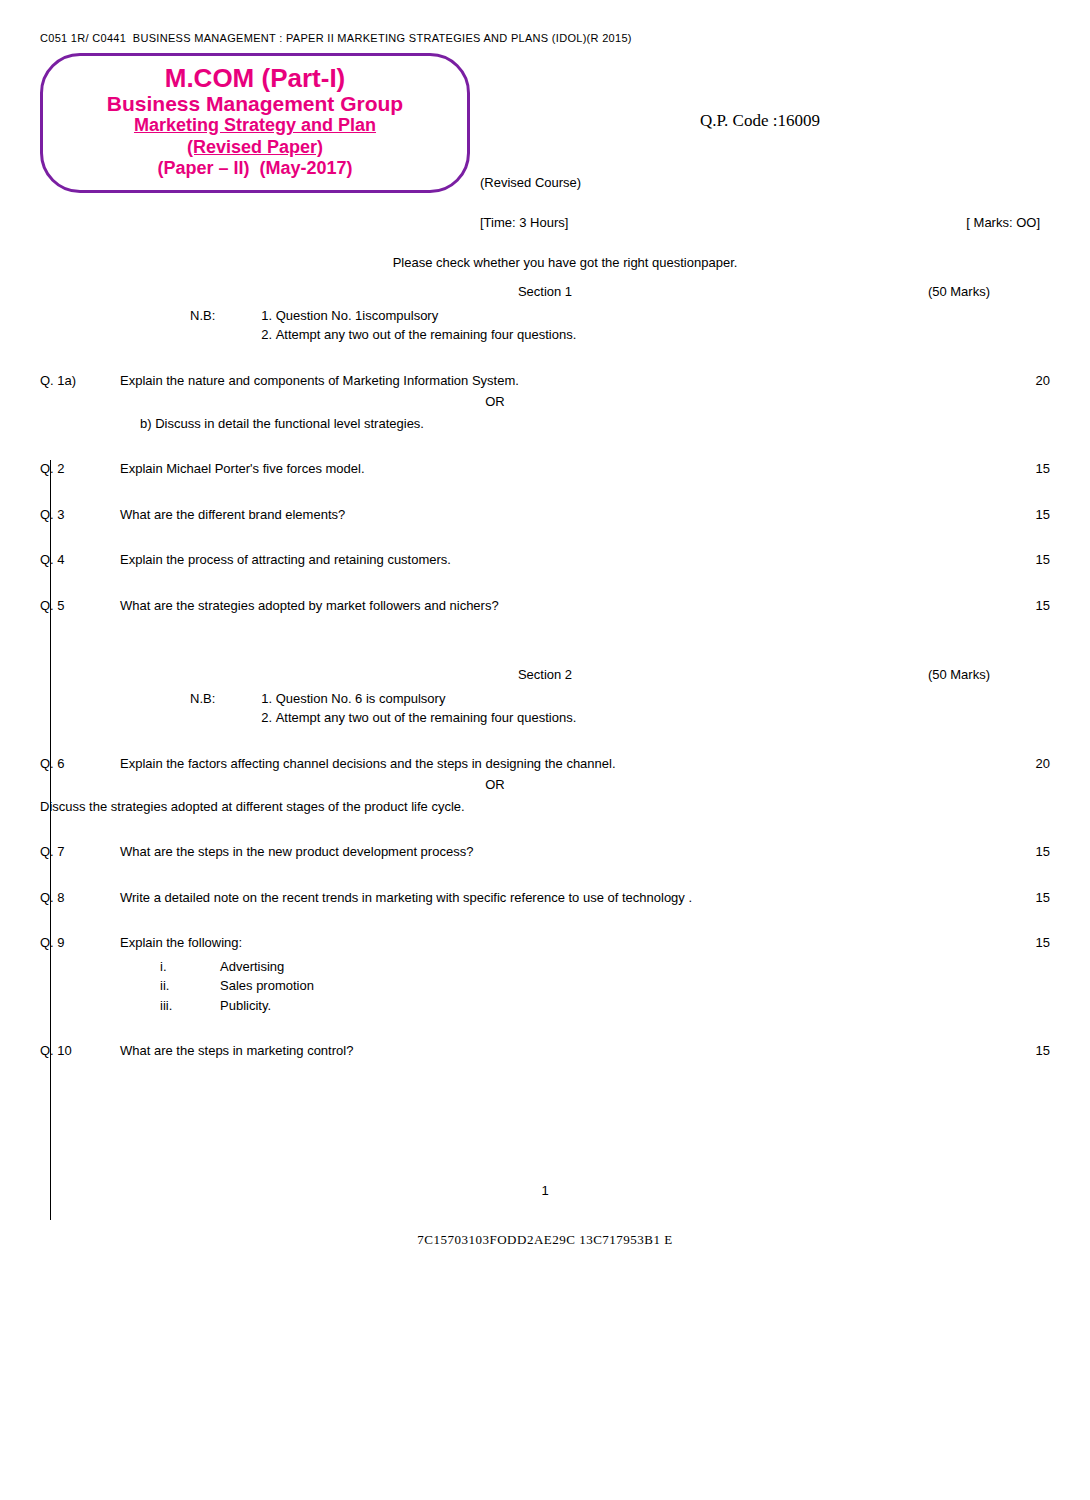C051 1R/ C0441 BUSINESS MANAGEMENT : PAPER II MARKETING STRATEGIES AND PLANS (IDOL)(R 2015)
M.COM (Part-I)
Business Management Group
Marketing Strategy and Plan
(Revised Paper)
(Paper – II) (May-2017)
Q.P. Code :16009
(Revised Course)
[Time: 3 Hours] [ Marks: OO]
Please check whether you have got the right questionpaper.
Section 1 (50 Marks)
N.B:
Question No. 1iscompulsory
Attempt any two out of the remaining four questions.
Q. 1a) Explain the nature and components of Marketing Information System. 20
OR
b) Discuss in detail the functional level strategies.
Q. 2 Explain Michael Porter's five forces model. 15
Q. 3 What are the different brand elements? 15
Q. 4 Explain the process of attracting and retaining customers. 15
Q. 5 What are the strategies adopted by market followers and nichers? 15
Section 2 (50 Marks)
N.B:
Question No. 6 is compulsory
Attempt any two out of the remaining four questions.
Q. 6 Explain the factors affecting channel decisions and the steps in designing the channel. 20
OR
Discuss the strategies adopted at different stages of the product life cycle.
Q. 7 What are the steps in the new product development process? 15
Q. 8 Write a detailed note on the recent trends in marketing with specific reference to use of technology . 15
Q. 9 Explain the following: 15
i. Advertising
ii. Sales promotion
iii. Publicity.
Q. 10 What are the steps in marketing control? 15
1
7C15703103FODD2AE29C 13C717953B1 E